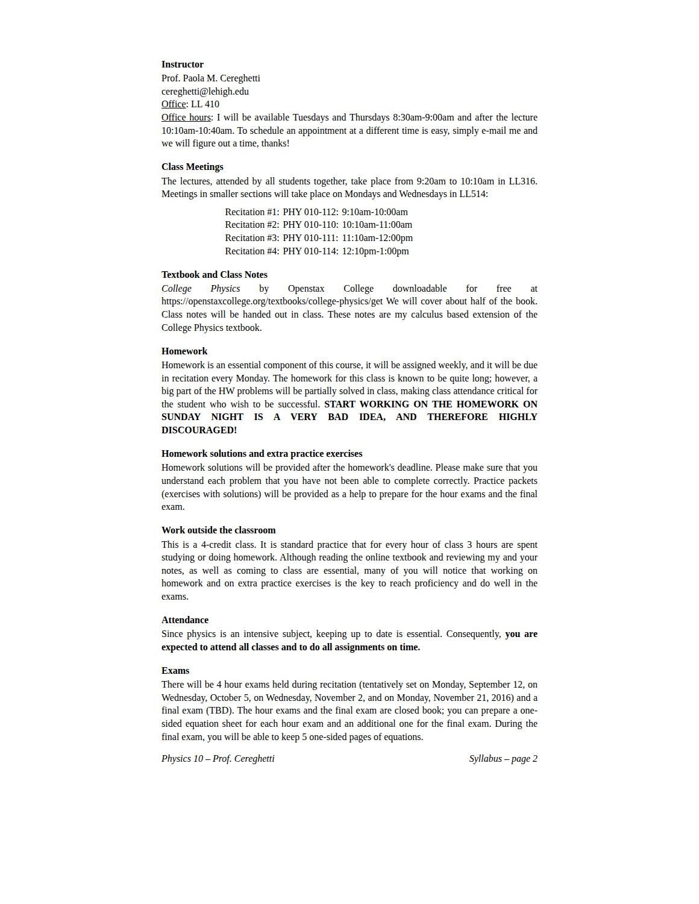Instructor
Prof. Paola M. Cereghetti
cereghetti@lehigh.edu
Office: LL 410
Office hours: I will be available Tuesdays and Thursdays 8:30am-9:00am and after the lecture 10:10am-10:40am. To schedule an appointment at a different time is easy, simply e-mail me and we will figure out a time, thanks!
Class Meetings
The lectures, attended by all students together, take place from 9:20am to 10:10am in LL316. Meetings in smaller sections will take place on Mondays and Wednesdays in LL514:
| Recitation #1: | PHY 010-112: | 9:10am-10:00am |
| Recitation #2: | PHY 010-110: | 10:10am-11:00am |
| Recitation #3: | PHY 010-111: | 11:10am-12:00pm |
| Recitation #4: | PHY 010-114: | 12:10pm-1:00pm |
Textbook and Class Notes
College Physics by Openstax College downloadable for free at https://openstaxcollege.org/textbooks/college-physics/get We will cover about half of the book. Class notes will be handed out in class. These notes are my calculus based extension of the College Physics textbook.
Homework
Homework is an essential component of this course, it will be assigned weekly, and it will be due in recitation every Monday. The homework for this class is known to be quite long; however, a big part of the HW problems will be partially solved in class, making class attendance critical for the student who wish to be successful. START WORKING ON THE HOMEWORK ON SUNDAY NIGHT IS A VERY BAD IDEA, AND THEREFORE HIGHLY DISCOURAGED!
Homework solutions and extra practice exercises
Homework solutions will be provided after the homework's deadline. Please make sure that you understand each problem that you have not been able to complete correctly. Practice packets (exercises with solutions) will be provided as a help to prepare for the hour exams and the final exam.
Work outside the classroom
This is a 4-credit class. It is standard practice that for every hour of class 3 hours are spent studying or doing homework. Although reading the online textbook and reviewing my and your notes, as well as coming to class are essential, many of you will notice that working on homework and on extra practice exercises is the key to reach proficiency and do well in the exams.
Attendance
Since physics is an intensive subject, keeping up to date is essential. Consequently, you are expected to attend all classes and to do all assignments on time.
Exams
There will be 4 hour exams held during recitation (tentatively set on Monday, September 12, on Wednesday, October 5, on Wednesday, November 2, and on Monday, November 21, 2016) and a final exam (TBD). The hour exams and the final exam are closed book; you can prepare a one-sided equation sheet for each hour exam and an additional one for the final exam. During the final exam, you will be able to keep 5 one-sided pages of equations.
Physics 10 – Prof. Cereghetti Syllabus – page 2